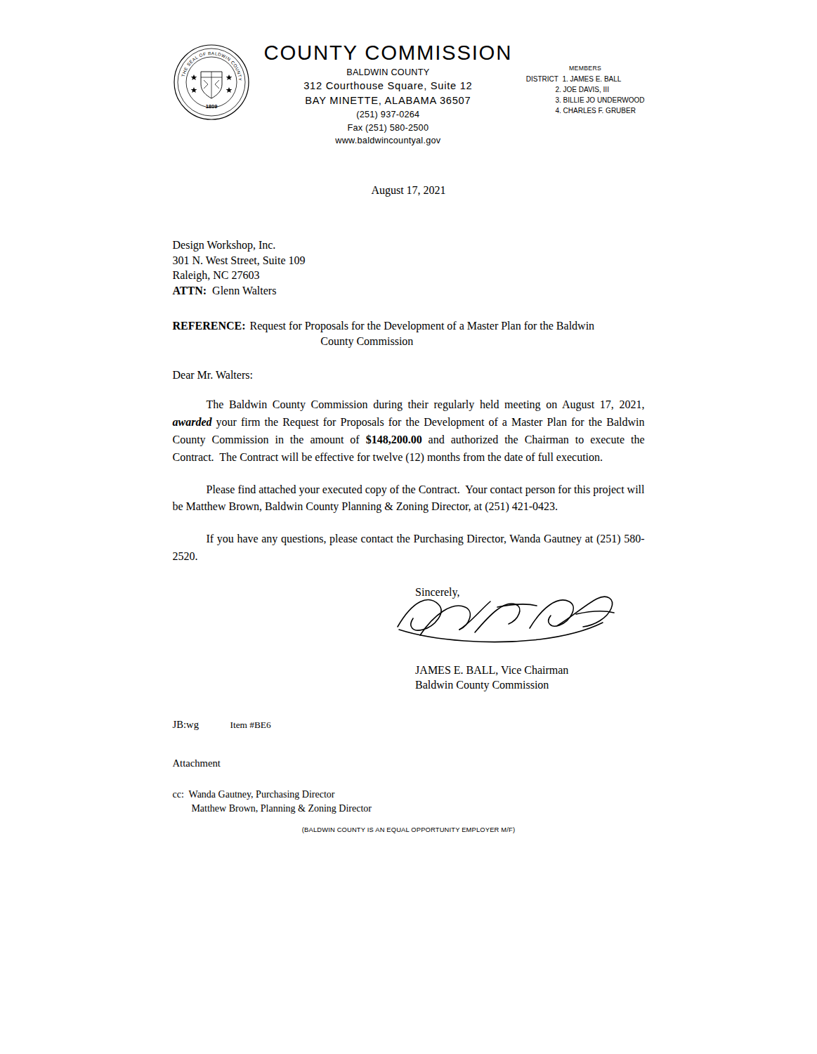THE SEAL OF BALDWIN COUNTY ALABAMA 1809
COUNTY COMMISSION
BALDWIN COUNTY
312 Courthouse Square, Suite 12
BAY MINETTE, ALABAMA 36507
(251) 937-0264
Fax (251) 580-2500
www.baldwincountyal.gov
MEMBERS
DISTRICT 1. JAMES E. BALL 2. JOE DAVIS, III 3. BILLIE JO UNDERWOOD 4. CHARLES F. GRUBER
August 17, 2021
Design Workshop, Inc.
301 N. West Street, Suite 109
Raleigh, NC 27603
ATTN: Glenn Walters
REFERENCE:
Request for Proposals for the Development of a Master Plan for the Baldwin County Commission
Dear Mr. Walters:
The Baldwin County Commission during their regularly held meeting on August 17, 2021, awarded your firm the Request for Proposals for the Development of a Master Plan for the Baldwin County Commission in the amount of $148,200.00 and authorized the Chairman to execute the Contract. The Contract will be effective for twelve (12) months from the date of full execution.
Please find attached your executed copy of the Contract. Your contact person for this project will be Matthew Brown, Baldwin County Planning & Zoning Director, at (251) 421-0423.
If you have any questions, please contact the Purchasing Director, Wanda Gautney at (251) 580-2520.
Sincerely,
JAMES E. BALL, Vice Chairman
Baldwin County Commission
JB:wg Item #BE6
Attachment
cc: Wanda Gautney, Purchasing Director
Matthew Brown, Planning & Zoning Director
(BALDWIN COUNTY IS AN EQUAL OPPORTUNITY EMPLOYER M/F)